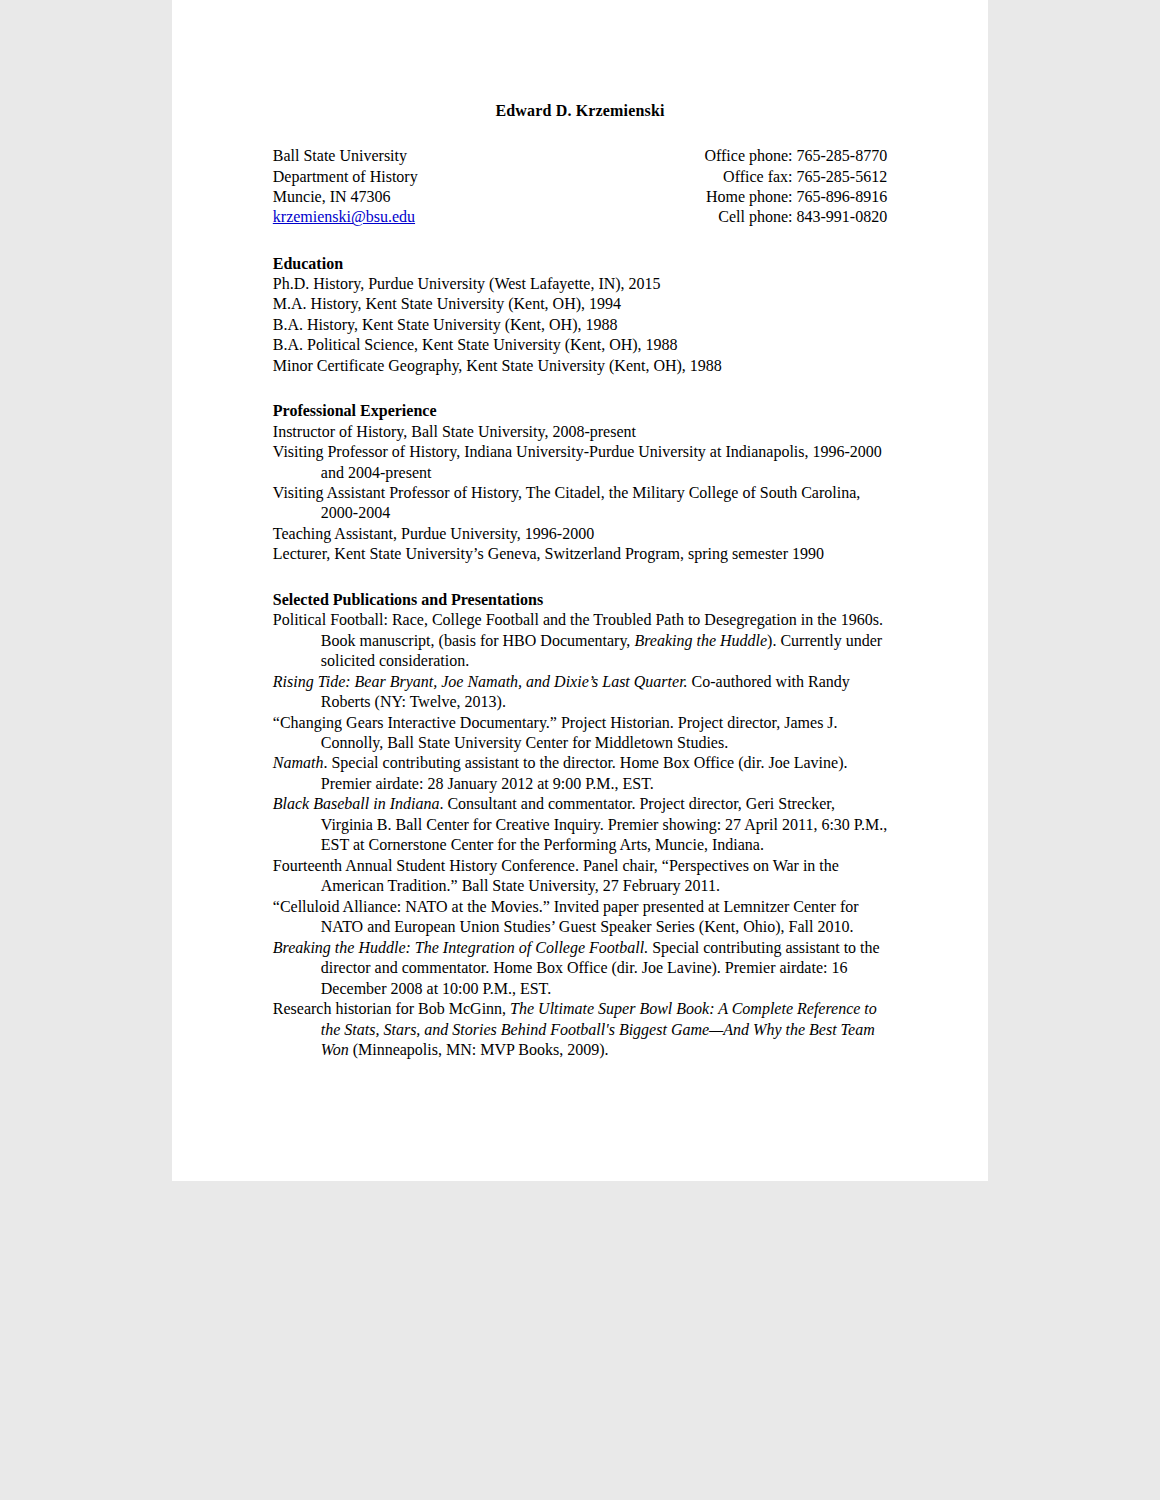Edward D. Krzemienski
| Ball State University | Office phone: 765-285-8770 |
| Department of History | Office fax: 765-285-5612 |
| Muncie, IN 47306 | Home phone: 765-896-8916 |
| krzemienski@bsu.edu | Cell phone: 843-991-0820 |
Education
Ph.D. History, Purdue University (West Lafayette, IN), 2015
M.A. History, Kent State University (Kent, OH), 1994
B.A. History, Kent State University (Kent, OH), 1988
B.A. Political Science, Kent State University (Kent, OH), 1988
Minor Certificate Geography, Kent State University (Kent, OH), 1988
Professional Experience
Instructor of History, Ball State University, 2008-present
Visiting Professor of History, Indiana University-Purdue University at Indianapolis, 1996-2000 and 2004-present
Visiting Assistant Professor of History, The Citadel, the Military College of South Carolina, 2000-2004
Teaching Assistant, Purdue University, 1996-2000
Lecturer, Kent State University’s Geneva, Switzerland Program, spring semester 1990
Selected Publications and Presentations
Political Football: Race, College Football and the Troubled Path to Desegregation in the 1960s. Book manuscript, (basis for HBO Documentary, Breaking the Huddle). Currently under solicited consideration.
Rising Tide: Bear Bryant, Joe Namath, and Dixie’s Last Quarter. Co-authored with Randy Roberts (NY: Twelve, 2013).
“Changing Gears Interactive Documentary.” Project Historian. Project director, James J. Connolly, Ball State University Center for Middletown Studies.
Namath. Special contributing assistant to the director. Home Box Office (dir. Joe Lavine). Premier airdate: 28 January 2012 at 9:00 P.M., EST.
Black Baseball in Indiana. Consultant and commentator. Project director, Geri Strecker, Virginia B. Ball Center for Creative Inquiry. Premier showing: 27 April 2011, 6:30 P.M., EST at Cornerstone Center for the Performing Arts, Muncie, Indiana.
Fourteenth Annual Student History Conference. Panel chair, “Perspectives on War in the American Tradition.” Ball State University, 27 February 2011.
“Celluloid Alliance: NATO at the Movies.” Invited paper presented at Lemnitzer Center for NATO and European Union Studies’ Guest Speaker Series (Kent, Ohio), Fall 2010.
Breaking the Huddle: The Integration of College Football. Special contributing assistant to the director and commentator. Home Box Office (dir. Joe Lavine). Premier airdate: 16 December 2008 at 10:00 P.M., EST.
Research historian for Bob McGinn, The Ultimate Super Bowl Book: A Complete Reference to the Stats, Stars, and Stories Behind Football's Biggest Game—And Why the Best Team Won (Minneapolis, MN: MVP Books, 2009).